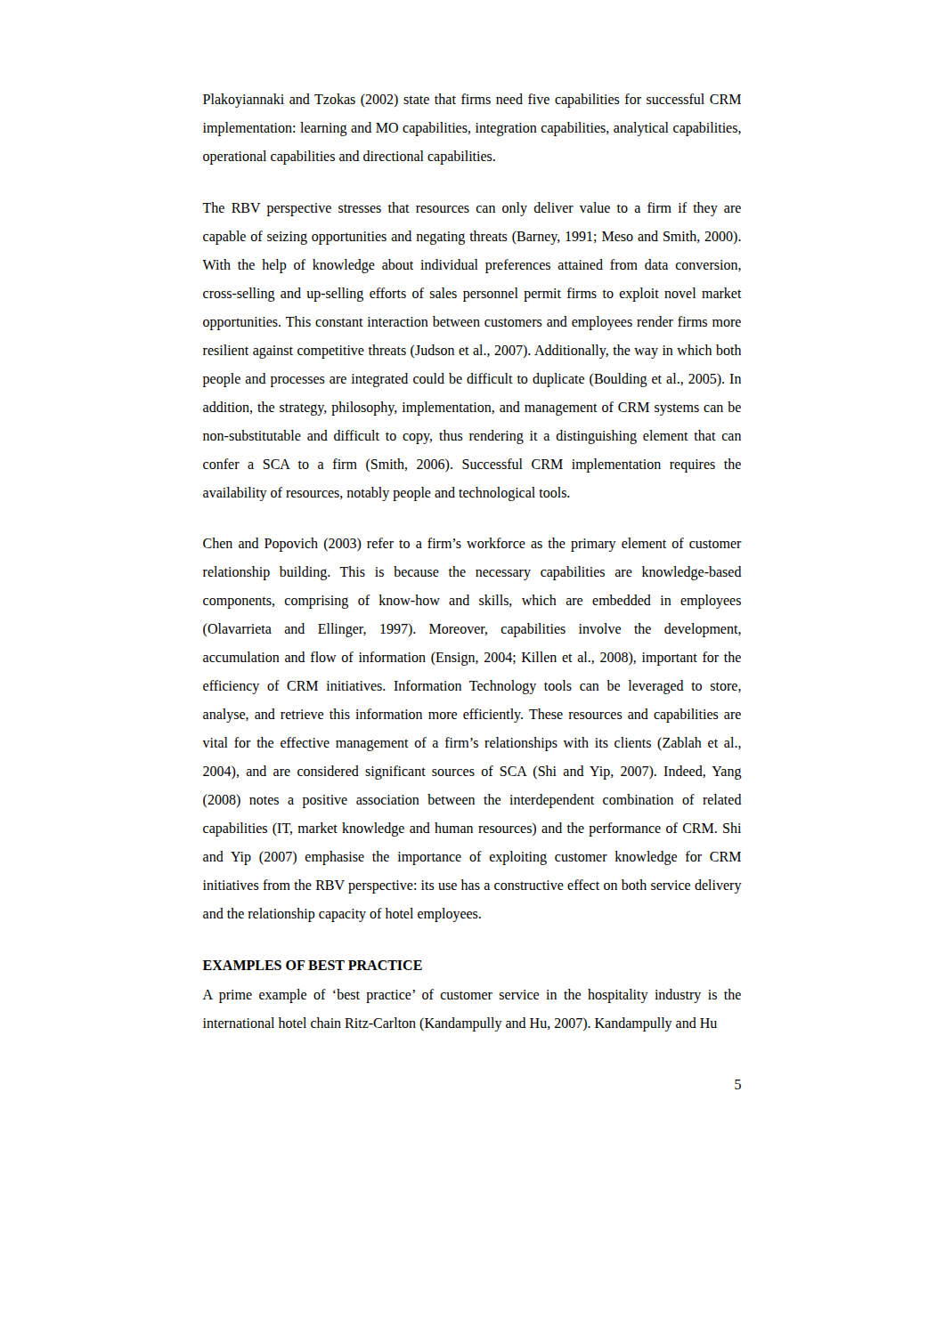Plakoyiannaki and Tzokas (2002) state that firms need five capabilities for successful CRM implementation: learning and MO capabilities, integration capabilities, analytical capabilities, operational capabilities and directional capabilities.
The RBV perspective stresses that resources can only deliver value to a firm if they are capable of seizing opportunities and negating threats (Barney, 1991; Meso and Smith, 2000). With the help of knowledge about individual preferences attained from data conversion, cross-selling and up-selling efforts of sales personnel permit firms to exploit novel market opportunities. This constant interaction between customers and employees render firms more resilient against competitive threats (Judson et al., 2007). Additionally, the way in which both people and processes are integrated could be difficult to duplicate (Boulding et al., 2005). In addition, the strategy, philosophy, implementation, and management of CRM systems can be non-substitutable and difficult to copy, thus rendering it a distinguishing element that can confer a SCA to a firm (Smith, 2006). Successful CRM implementation requires the availability of resources, notably people and technological tools.
Chen and Popovich (2003) refer to a firm’s workforce as the primary element of customer relationship building. This is because the necessary capabilities are knowledge-based components, comprising of know-how and skills, which are embedded in employees (Olavarrieta and Ellinger, 1997). Moreover, capabilities involve the development, accumulation and flow of information (Ensign, 2004; Killen et al., 2008), important for the efficiency of CRM initiatives. Information Technology tools can be leveraged to store, analyse, and retrieve this information more efficiently. These resources and capabilities are vital for the effective management of a firm’s relationships with its clients (Zablah et al., 2004), and are considered significant sources of SCA (Shi and Yip, 2007). Indeed, Yang (2008) notes a positive association between the interdependent combination of related capabilities (IT, market knowledge and human resources) and the performance of CRM. Shi and Yip (2007) emphasise the importance of exploiting customer knowledge for CRM initiatives from the RBV perspective: its use has a constructive effect on both service delivery and the relationship capacity of hotel employees.
EXAMPLES OF BEST PRACTICE
A prime example of ‘best practice’ of customer service in the hospitality industry is the international hotel chain Ritz-Carlton (Kandampully and Hu, 2007). Kandampully and Hu
5